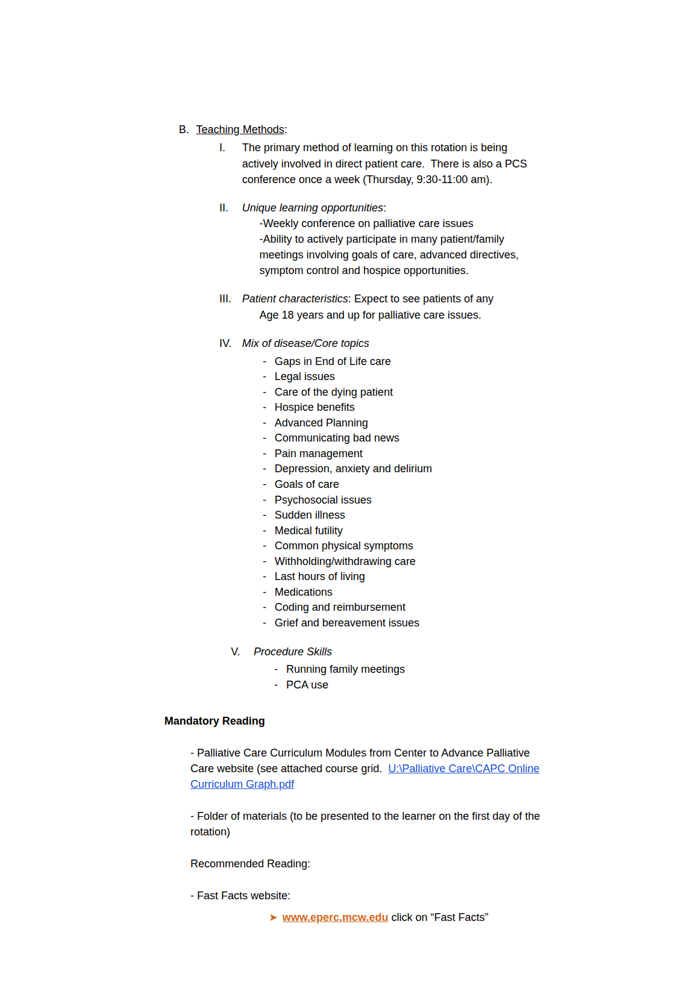B. Teaching Methods:
I. The primary method of learning on this rotation is being actively involved in direct patient care. There is also a PCS conference once a week (Thursday, 9:30-11:00 am).
II. Unique learning opportunities:
-Weekly conference on palliative care issues
-Ability to actively participate in many patient/family meetings involving goals of care, advanced directives, symptom control and hospice opportunities.
III. Patient characteristics: Expect to see patients of any
Age 18 years and up for palliative care issues.
IV. Mix of disease/Core topics
Gaps in End of Life care
Legal issues
Care of the dying patient
Hospice benefits
Advanced Planning
Communicating bad news
Pain management
Depression, anxiety and delirium
Goals of care
Psychosocial issues
Sudden illness
Medical futility
Common physical symptoms
Withholding/withdrawing care
Last hours of living
Medications
Coding and reimbursement
Grief and bereavement issues
V. Procedure Skills
Running family meetings
PCA use
Mandatory Reading
- Palliative Care Curriculum Modules from Center to Advance Palliative Care website (see attached course grid. U:\Palliative Care\CAPC Online Curriculum Graph.pdf
- Folder of materials (to be presented to the learner on the first day of the rotation)
Recommended Reading:
- Fast Facts website:
➤www.eperc.mcw.edu click on “Fast Facts”